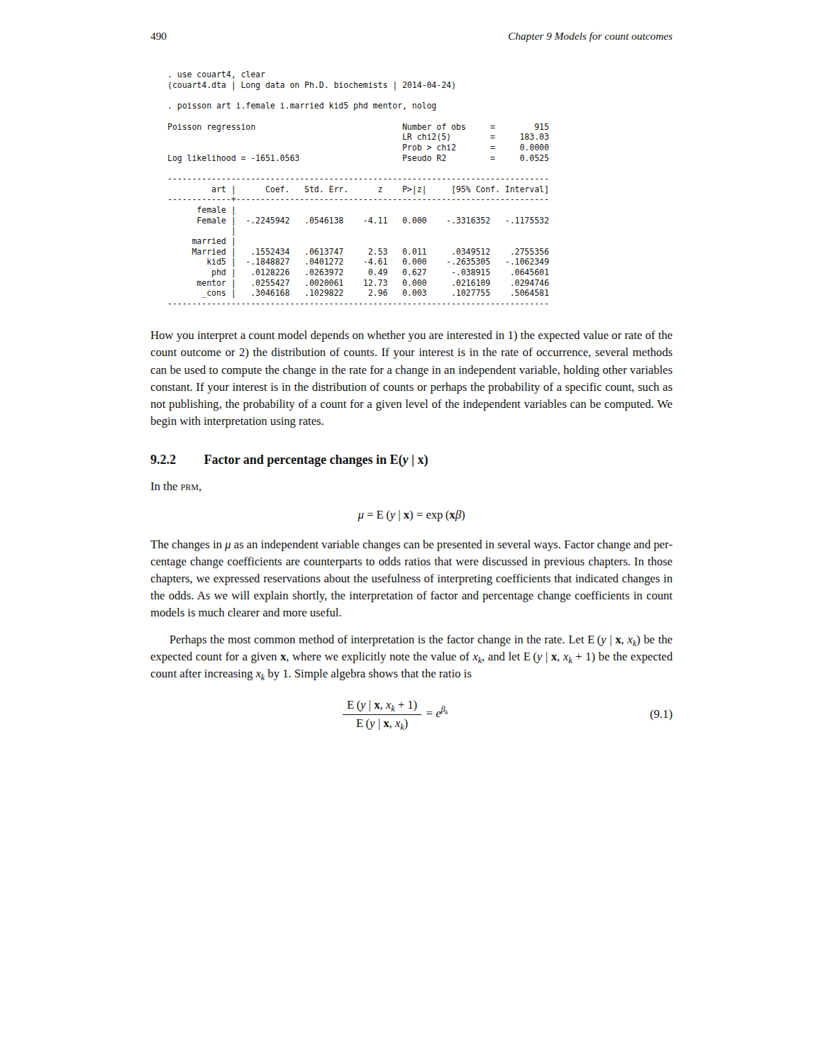490 Chapter 9 Models for count outcomes
. use couart4, clear
(couart4.dta | Long data on Ph.D. biochemists | 2014-04-24)

. poisson art i.female i.married kid5 phd mentor, nolog

Poisson regression                              Number of obs     =        915
                                                LR chi2(5)        =     183.03
                                                Prob > chi2       =     0.0000
Log likelihood = -1651.0563                     Pseudo R2         =     0.0525

------------------------------------------------------------------------------
         art |      Coef.   Std. Err.      z    P>|z|     [95% Conf. Interval]
-------------+----------------------------------------------------------------
      female |
      Female |  -.2245942   .0546138    -4.11   0.000    -.3316352   -.1175532
             |
     married |
     Married |   .1552434   .0613747     2.53   0.011     .0349512    .2755356
        kid5 |  -.1848827   .0401272    -4.61   0.000    -.2635305   -.1062349
         phd |   .0128226   .0263972     0.49   0.627     -.038915    .0645601
      mentor |   .0255427   .0020061    12.73   0.000     .0216109    .0294746
       _cons |   .3046168   .1029822     2.96   0.003     .1027755    .5064581
------------------------------------------------------------------------------
How you interpret a count model depends on whether you are interested in 1) the expected value or rate of the count outcome or 2) the distribution of counts. If your interest is in the rate of occurrence, several methods can be used to compute the change in the rate for a change in an independent variable, holding other variables constant. If your interest is in the distribution of counts or perhaps the probability of a specific count, such as not publishing, the probability of a count for a given level of the independent variables can be computed. We begin with interpretation using rates.
9.2.2 Factor and percentage changes in E(y | x)
In the prm,
μ = E (y | x) = exp (xβ)
The changes in μ as an independent variable changes can be presented in several ways. Factor change and percentage change coefficients are counterparts to odds ratios that were discussed in previous chapters. In those chapters, we expressed reservations about the usefulness of interpreting coefficients that indicated changes in the odds. As we will explain shortly, the interpretation of factor and percentage change coefficients in count models is much clearer and more useful.
Perhaps the most common method of interpretation is the factor change in the rate. Let E (y | x, xk) be the expected count for a given x, where we explicitly note the value of xk, and let E (y | x, xk + 1) be the expected count after increasing xk by 1. Simple algebra shows that the ratio is
E (y | x, xk + 1) E (y | x, xk) = eβk
(9.1)